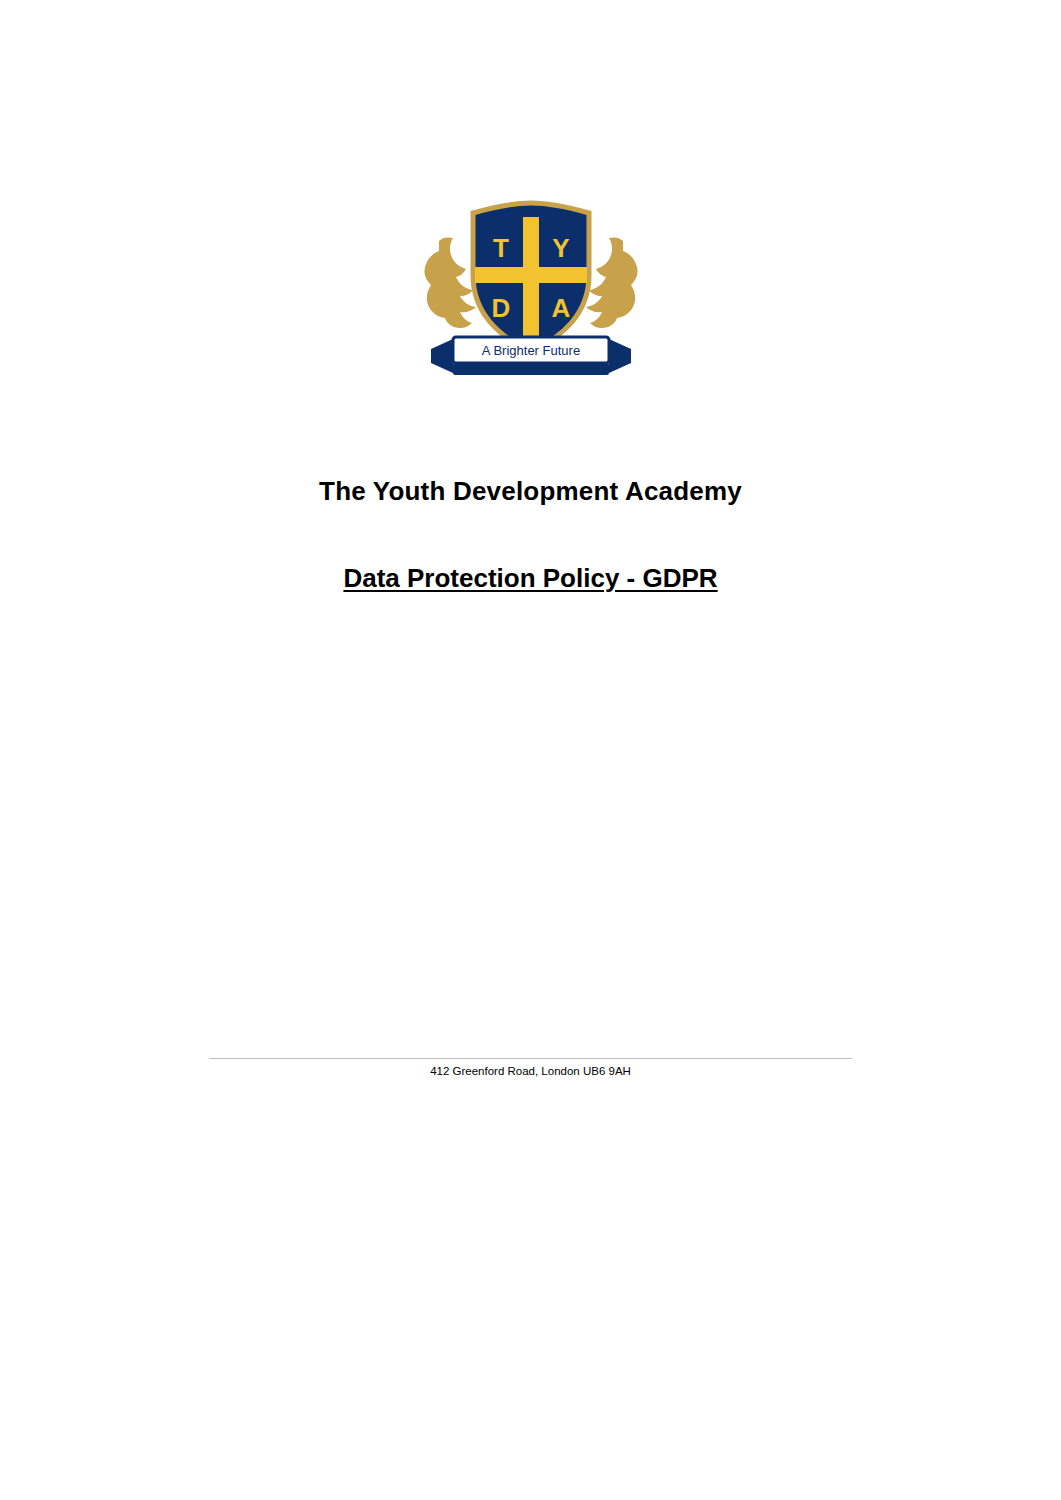T Y D A A Brighter Future
The Youth Development Academy
Data Protection Policy - GDPR
412 Greenford Road, London UB6 9AH